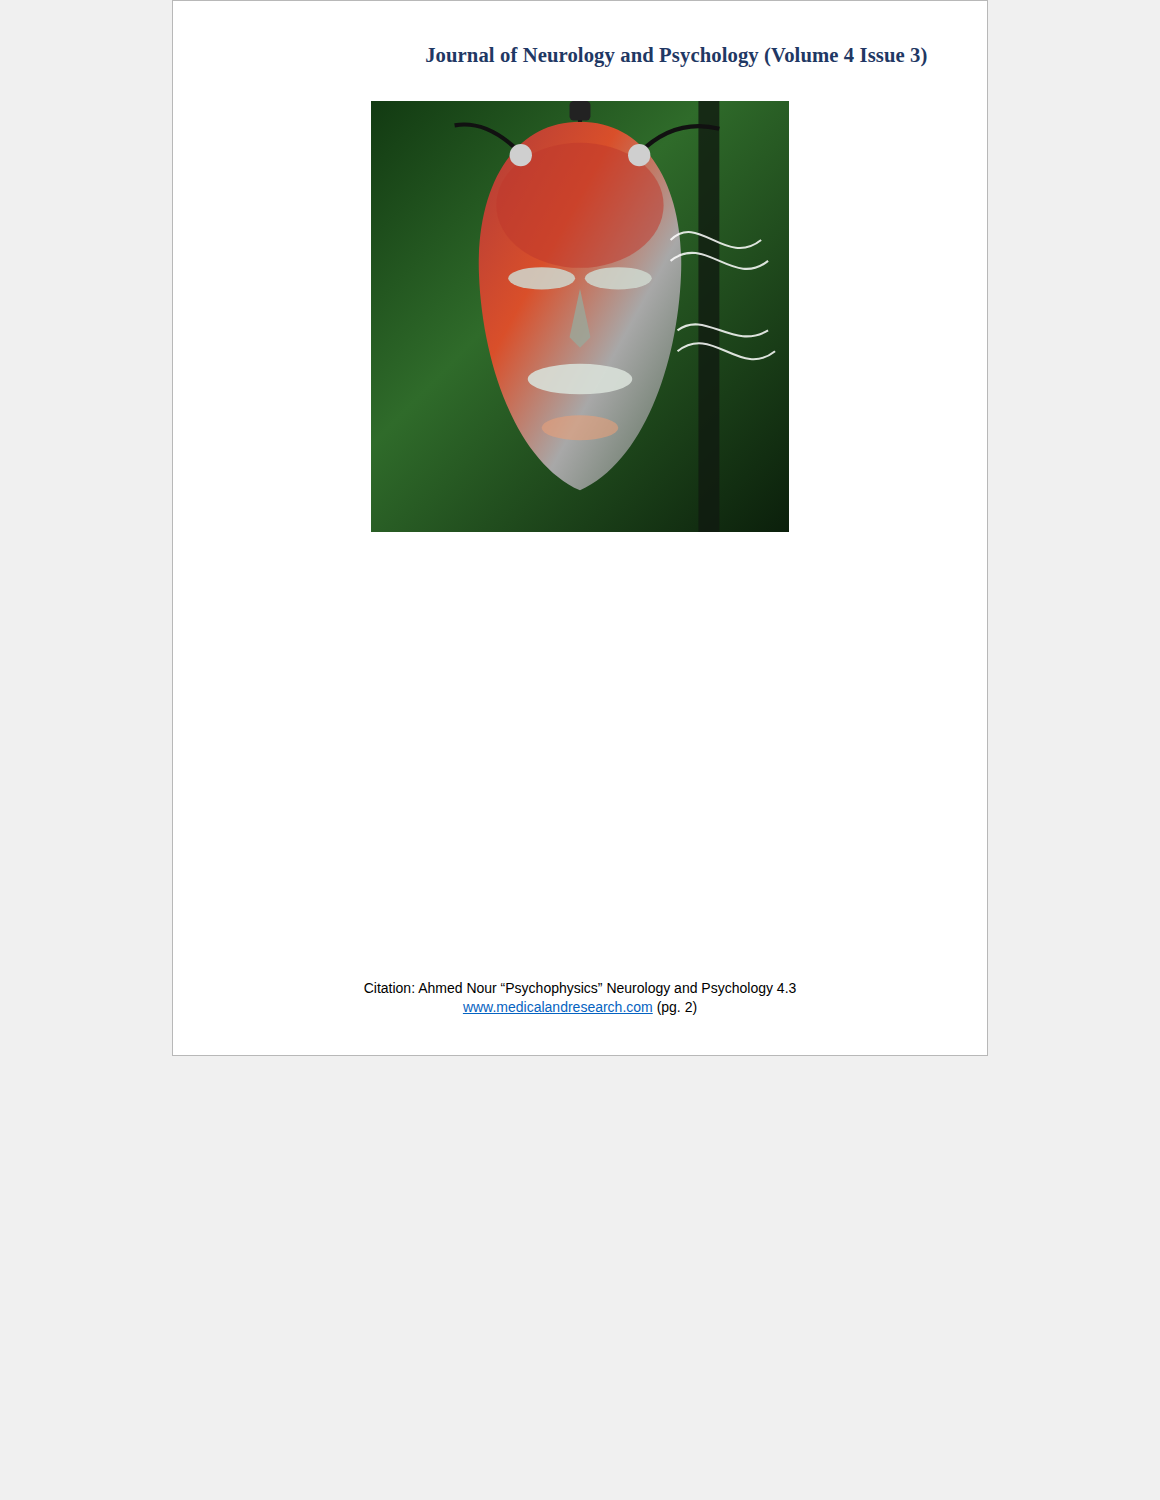Journal of Neurology and Psychology (Volume 4 Issue 3)
Citation: Ahmed Nour “Psychophysics” Neurology and Psychology 4.3
www.medicalandresearch.com (pg. 2)